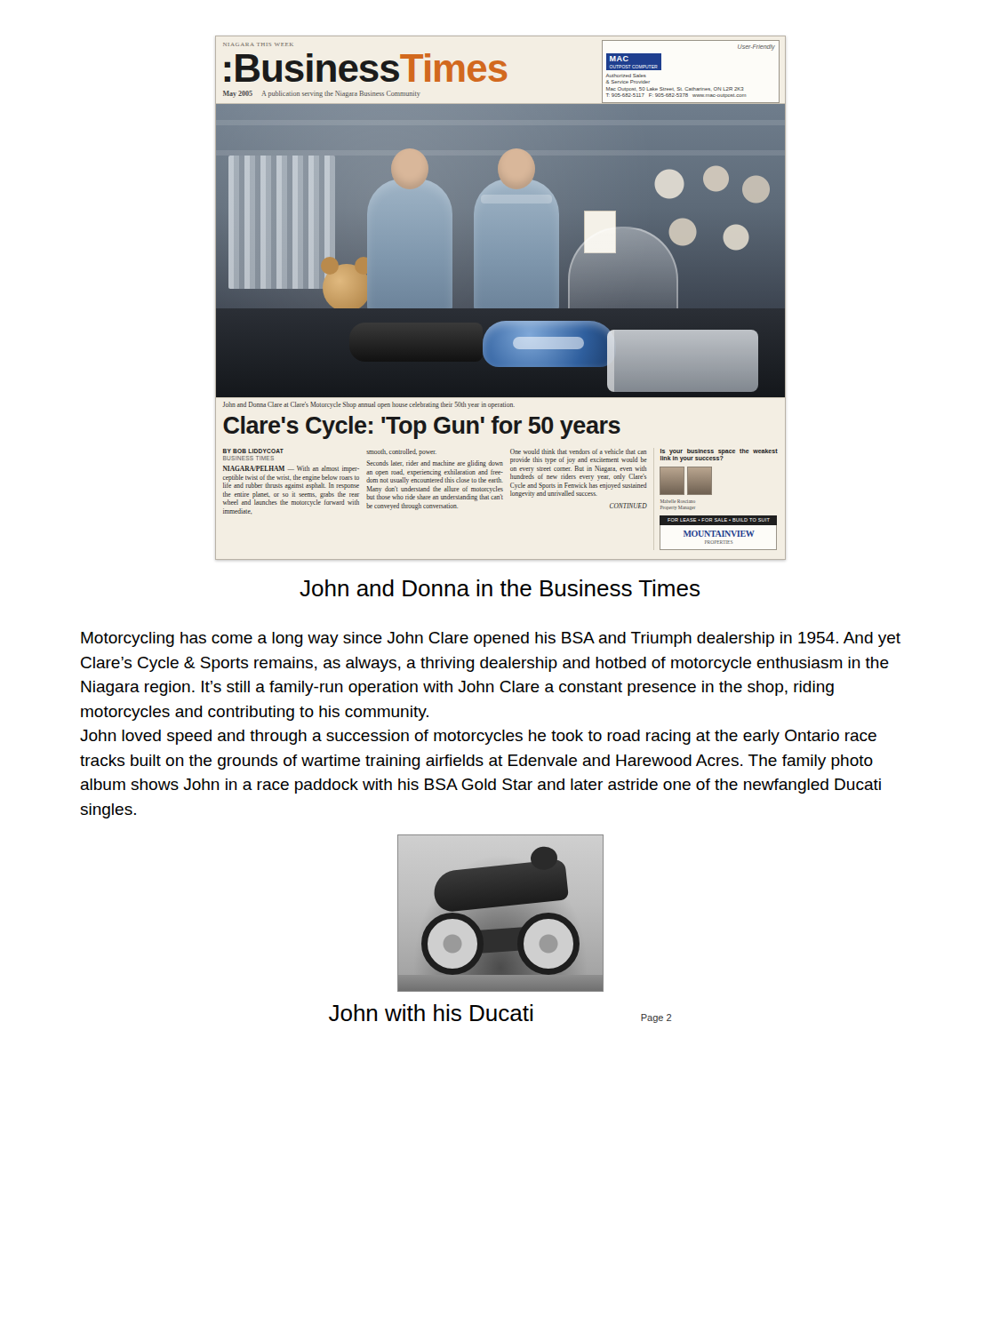Niagara This Week
:Business Times
May 2005 A publication serving the Niagara Business Community
User-Friendly
MACOUTPOST COMPUTER
Authorized Sales
& Service Provider
Mac Outpost, 50 Lake Street, St. Catharines, ON L2R 2K3
T: 905-682-5117 F: 905-682-5378 www.mac-outpost.com
John and Donna Clare at Clare's Motorcycle Shop annual open house celebrating their 50th year in operation.
Clare's Cycle: 'Top Gun' for 50 years
BY BOB LIDDYCOAT BUSINESS TIMES
NIAGARA/PELHAM — With an almost imperceptible twist of the wrist, the engine below roars to life and rubber thrusts against asphalt. In response the entire planet, or so it seems, grabs the rear wheel and launches the motorcycle forward with immediate,
smooth, controlled, power.
Seconds later, rider and machine are gliding down an open road, experiencing exhilaration and freedom not usually encountered this close to the earth. Many don't understand the allure of motorcycles but those who ride share an understanding that can't be conveyed through conversation.
One would think that vendors of a vehicle that can provide this type of joy and excitement would be on every street corner. But in Niagara, even with hundreds of new riders every year, only Clare's Cycle and Sports in Fenwick has enjoyed sustained longevity and unrivalled success.
CONTINUED
Is your business space the weakest link in your success?
Mabelle Rosciano
Property Manager
FOR LEASE • FOR SALE • BUILD TO SUIT
MOUNTAINVIEW
PROPERTIES
John and Donna in the Business Times
Motorcycling has come a long way since John Clare opened his BSA and Triumph dealership in 1954. And yet Clare’s Cycle & Sports remains, as always, a thriving dealership and hotbed of motorcycle enthusiasm in the Niagara region. It’s still a family-run operation with John Clare a constant presence in the shop, riding motorcycles and contributing to his community.
John loved speed and through a succession of motorcycles he took to road racing at the early Ontario race tracks built on the grounds of wartime training airfields at Edenvale and Harewood Acres. The family photo album shows John in a race paddock with his BSA Gold Star and later astride one of the newfangled Ducati singles.
John with his Ducati Page 2